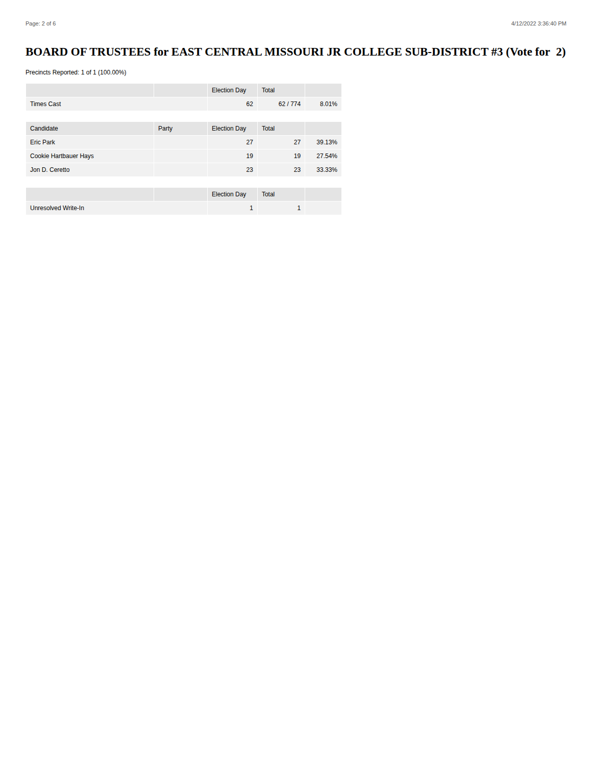Page: 2 of 6 4/12/2022 3:36:40 PM
BOARD OF TRUSTEES for EAST CENTRAL MISSOURI JR COLLEGE SUB-DISTRICT #3 (Vote for 2)
Precincts Reported: 1 of 1 (100.00%)
| | | Election Day | Total | |
| Times Cast | 62 | 62 / 774 | 8.01% |
| Candidate | Party | Election Day | Total | |
| Eric Park | | 27 | 27 | 39.13% |
| Cookie Hartbauer Hays | | 19 | 19 | 27.54% |
| Jon D. Ceretto | | 23 | 23 | 33.33% |
| | | Election Day | Total | |
| Unresolved Write-In | 1 | 1 | |